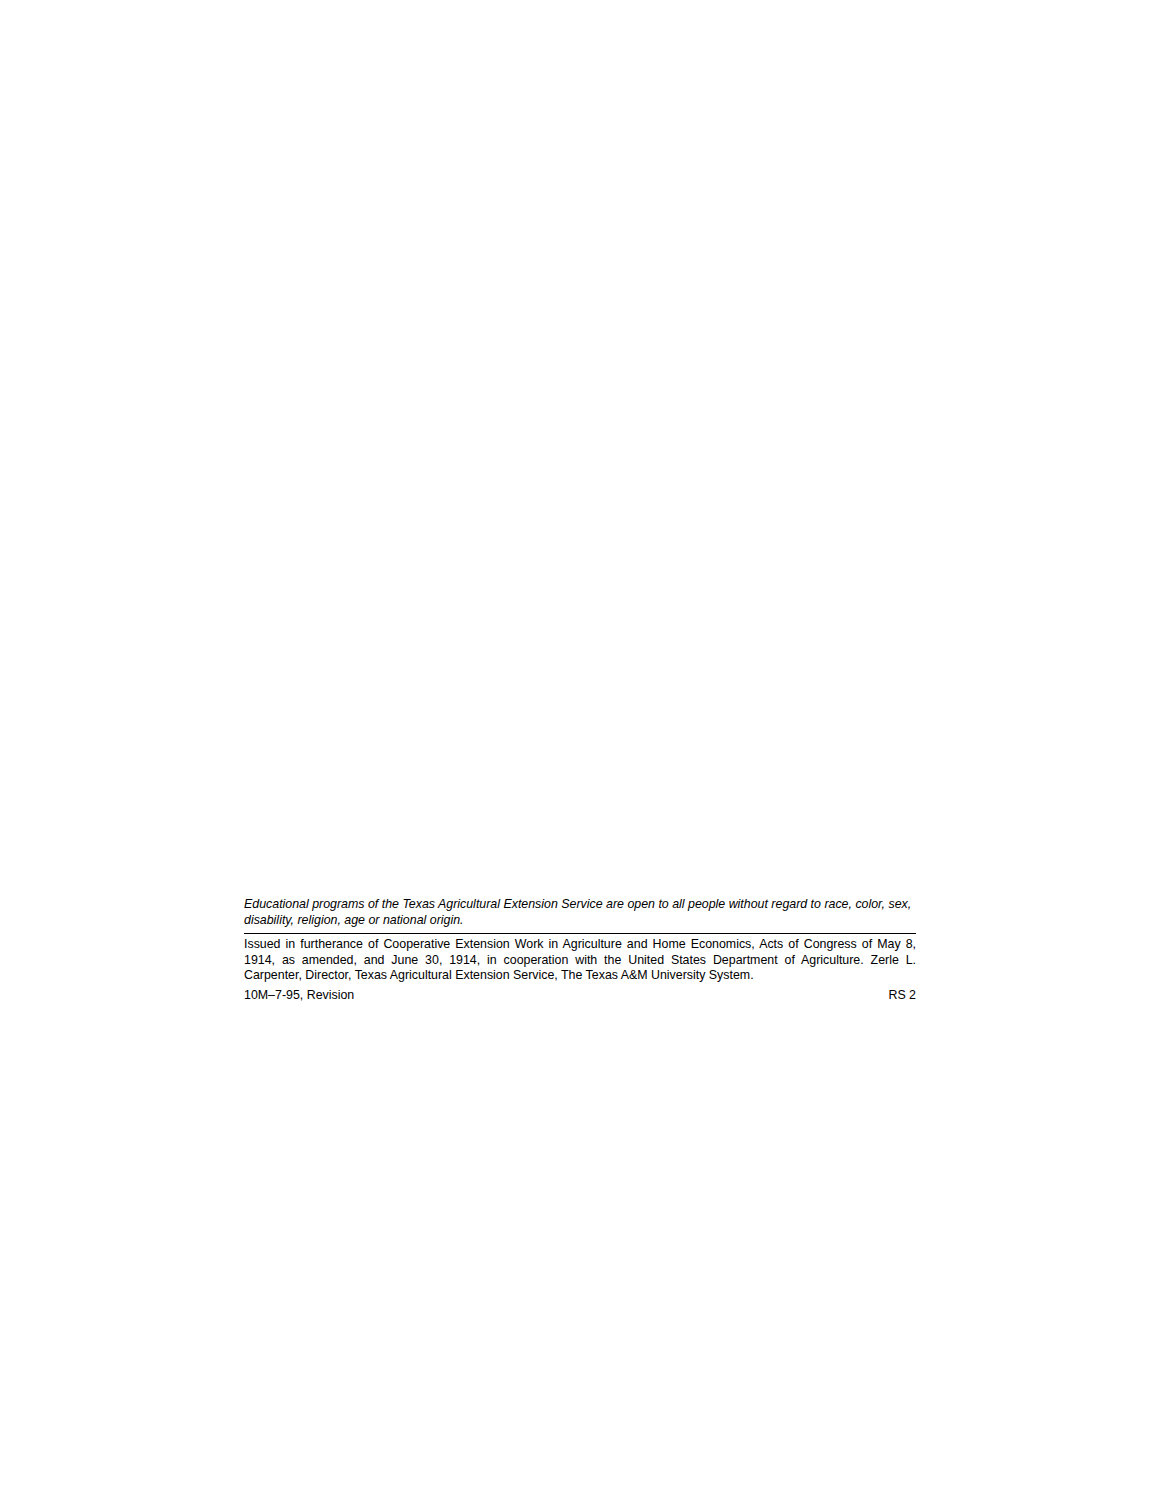Educational programs of the Texas Agricultural Extension Service are open to all people without regard to race, color, sex, disability, religion, age or national origin.
Issued in furtherance of Cooperative Extension Work in Agriculture and Home Economics, Acts of Congress of May 8, 1914, as amended, and June 30, 1914, in cooperation with the United States Department of Agriculture. Zerle L. Carpenter, Director, Texas Agricultural Extension Service, The Texas A&M University System.
10M–7-95, Revision RS 2